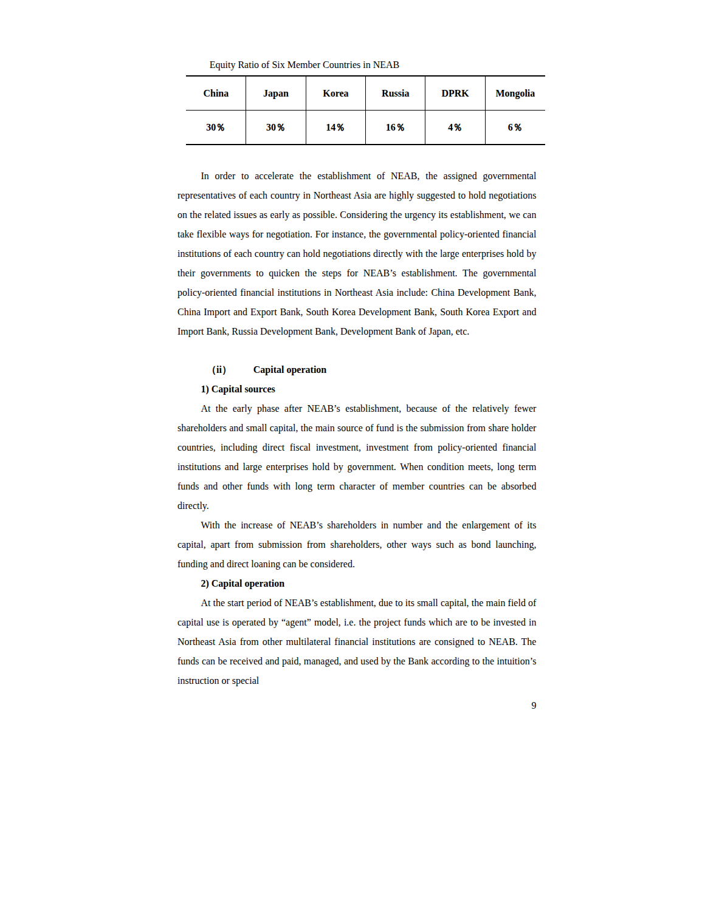Equity Ratio of Six Member Countries in NEAB
| China | Japan | Korea | Russia | DPRK | Mongolia |
| 30％ | 30％ | 14％ | 16％ | 4％ | 6％ |
In order to accelerate the establishment of NEAB, the assigned governmental representatives of each country in Northeast Asia are highly suggested to hold negotiations on the related issues as early as possible. Considering the urgency its establishment, we can take flexible ways for negotiation. For instance, the governmental policy-oriented financial institutions of each country can hold negotiations directly with the large enterprises hold by their governments to quicken the steps for NEAB’s establishment. The governmental policy-oriented financial institutions in Northeast Asia include: China Development Bank, China Import and Export Bank, South Korea Development Bank, South Korea Export and Import Bank, Russia Development Bank, Development Bank of Japan, etc.
（ii）Capital operation
1) Capital sources
At the early phase after NEAB’s establishment, because of the relatively fewer shareholders and small capital, the main source of fund is the submission from share holder countries, including direct fiscal investment, investment from policy-oriented financial institutions and large enterprises hold by government. When condition meets, long term funds and other funds with long term character of member countries can be absorbed directly.
With the increase of NEAB’s shareholders in number and the enlargement of its capital, apart from submission from shareholders, other ways such as bond launching, funding and direct loaning can be considered.
2) Capital operation
At the start period of NEAB’s establishment, due to its small capital, the main field of capital use is operated by “agent” model, i.e. the project funds which are to be invested in Northeast Asia from other multilateral financial institutions are consigned to NEAB. The funds can be received and paid, managed, and used by the Bank according to the intuition’s instruction or special
9